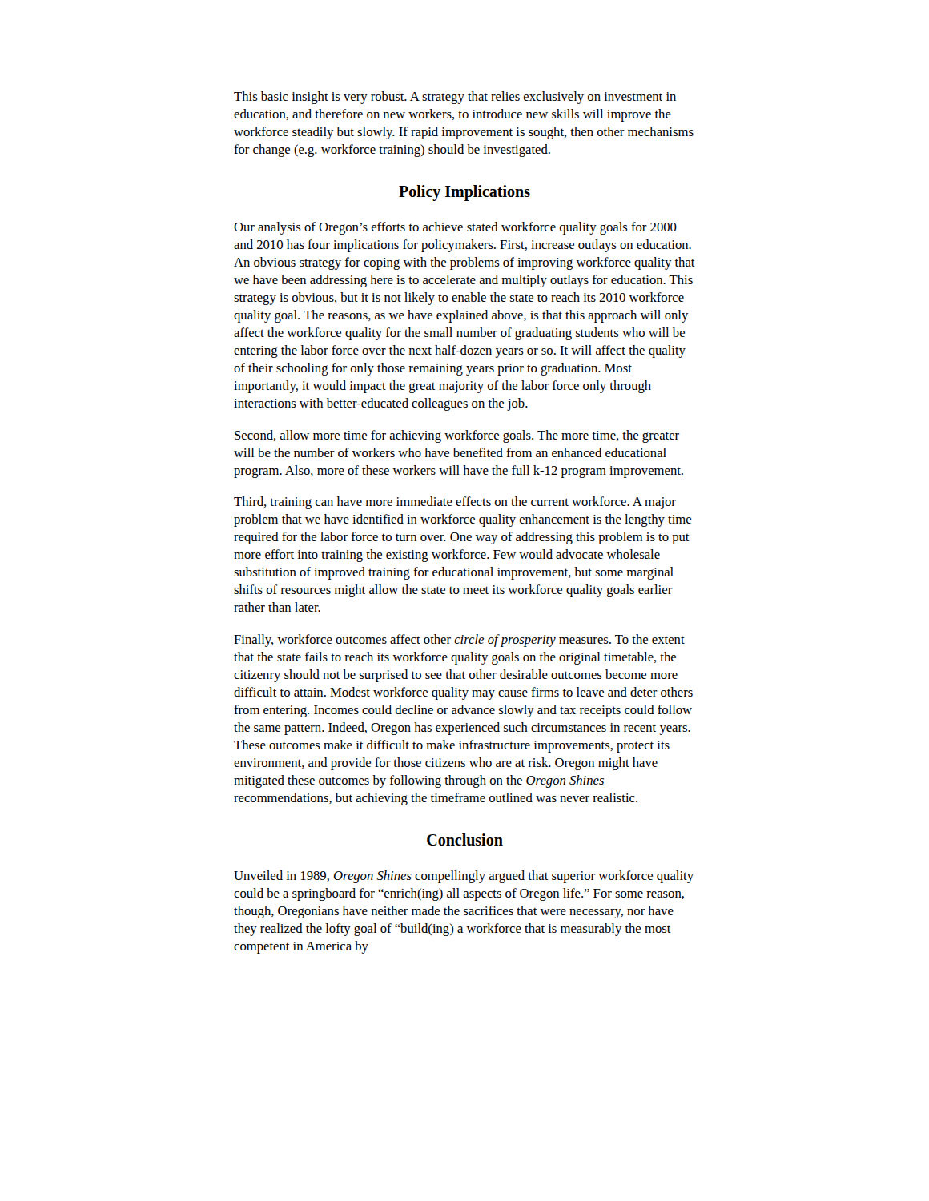This basic insight is very robust. A strategy that relies exclusively on investment in education, and therefore on new workers, to introduce new skills will improve the workforce steadily but slowly. If rapid improvement is sought, then other mechanisms for change (e.g. workforce training) should be investigated.
Policy Implications
Our analysis of Oregon’s efforts to achieve stated workforce quality goals for 2000 and 2010 has four implications for policymakers. First, increase outlays on education. An obvious strategy for coping with the problems of improving workforce quality that we have been addressing here is to accelerate and multiply outlays for education. This strategy is obvious, but it is not likely to enable the state to reach its 2010 workforce quality goal. The reasons, as we have explained above, is that this approach will only affect the workforce quality for the small number of graduating students who will be entering the labor force over the next half-dozen years or so. It will affect the quality of their schooling for only those remaining years prior to graduation. Most importantly, it would impact the great majority of the labor force only through interactions with better-educated colleagues on the job.
Second, allow more time for achieving workforce goals. The more time, the greater will be the number of workers who have benefited from an enhanced educational program. Also, more of these workers will have the full k-12 program improvement.
Third, training can have more immediate effects on the current workforce. A major problem that we have identified in workforce quality enhancement is the lengthy time required for the labor force to turn over. One way of addressing this problem is to put more effort into training the existing workforce. Few would advocate wholesale substitution of improved training for educational improvement, but some marginal shifts of resources might allow the state to meet its workforce quality goals earlier rather than later.
Finally, workforce outcomes affect other circle of prosperity measures. To the extent that the state fails to reach its workforce quality goals on the original timetable, the citizenry should not be surprised to see that other desirable outcomes become more difficult to attain. Modest workforce quality may cause firms to leave and deter others from entering. Incomes could decline or advance slowly and tax receipts could follow the same pattern. Indeed, Oregon has experienced such circumstances in recent years. These outcomes make it difficult to make infrastructure improvements, protect its environment, and provide for those citizens who are at risk. Oregon might have mitigated these outcomes by following through on the Oregon Shines recommendations, but achieving the timeframe outlined was never realistic.
Conclusion
Unveiled in 1989, Oregon Shines compellingly argued that superior workforce quality could be a springboard for “enrich(ing) all aspects of Oregon life.” For some reason, though, Oregonians have neither made the sacrifices that were necessary, nor have they realized the lofty goal of “build(ing) a workforce that is measurably the most competent in America by